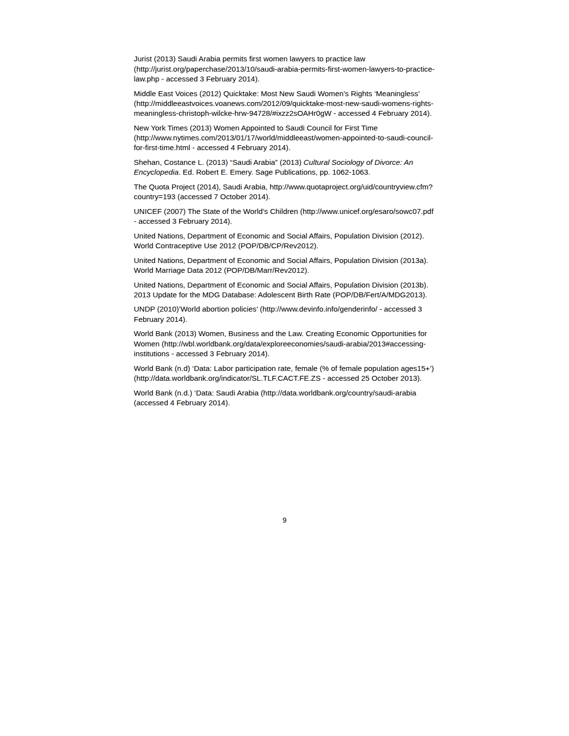Jurist (2013) Saudi Arabia permits first women lawyers to practice law (http://jurist.org/paperchase/2013/10/saudi-arabia-permits-first-women-lawyers-to-practice-law.php - accessed 3 February 2014).
Middle East Voices (2012) Quicktake: Most New Saudi Women’s Rights ‘Meaningless’ (http://middleeastvoices.voanews.com/2012/09/quicktake-most-new-saudi-womens-rights-meaningless-christoph-wilcke-hrw-94728/#ixzz2sOAHr0gW - accessed 4 February 2014).
New York Times (2013) Women Appointed to Saudi Council for First Time (http://www.nytimes.com/2013/01/17/world/middleeast/women-appointed-to-saudi-council-for-first-time.html - accessed 4 February 2014).
Shehan, Costance L. (2013) “Saudi Arabia” (2013) Cultural Sociology of Divorce: An Encyclopedia. Ed. Robert E. Emery. Sage Publications, pp. 1062-1063.
The Quota Project (2014), Saudi Arabia, http://www.quotaproject.org/uid/countryview.cfm?country=193 (accessed 7 October 2014).
UNICEF (2007) The State of the World’s Children (http://www.unicef.org/esaro/sowc07.pdf - accessed 3 February 2014).
United Nations, Department of Economic and Social Affairs, Population Division (2012). World Contraceptive Use 2012 (POP/DB/CP/Rev2012).
United Nations, Department of Economic and Social Affairs, Population Division (2013a). World Marriage Data 2012 (POP/DB/Marr/Rev2012).
United Nations, Department of Economic and Social Affairs, Population Division (2013b). 2013 Update for the MDG Database: Adolescent Birth Rate (POP/DB/Fert/A/MDG2013).
UNDP (2010)’World abortion policies’ (http://www.devinfo.info/genderinfo/ - accessed 3 February 2014).
World Bank (2013) Women, Business and the Law. Creating Economic Opportunities for Women (http://wbl.worldbank.org/data/exploreeconomies/saudi-arabia/2013#accessing-institutions - accessed 3 February 2014).
World Bank (n.d) ‘Data: Labor participation rate, female (% of female population ages15+’) (http://data.worldbank.org/indicator/SL.TLF.CACT.FE.ZS - accessed 25 October 2013).
World Bank (n.d.) ‘Data: Saudi Arabia (http://data.worldbank.org/country/saudi-arabia (accessed 4 February 2014).
9